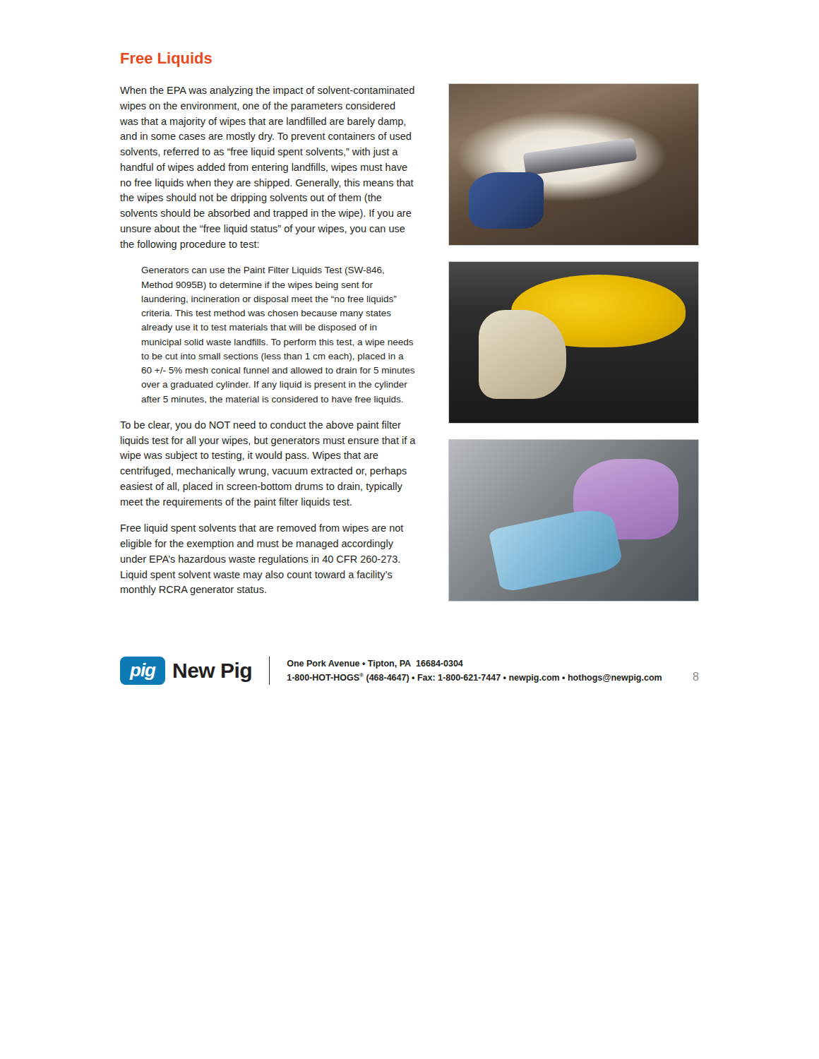Free Liquids
When the EPA was analyzing the impact of solvent-contaminated wipes on the environment, one of the parameters considered was that a majority of wipes that are landfilled are barely damp, and in some cases are mostly dry. To prevent containers of used solvents, referred to as “free liquid spent solvents,” with just a handful of wipes added from entering landfills, wipes must have no free liquids when they are shipped. Generally, this means that the wipes should not be dripping solvents out of them (the solvents should be absorbed and trapped in the wipe). If you are unsure about the “free liquid status” of your wipes, you can use the following procedure to test:
Generators can use the Paint Filter Liquids Test (SW-846, Method 9095B) to determine if the wipes being sent for laundering, incineration or disposal meet the “no free liquids” criteria. This test method was chosen because many states already use it to test materials that will be disposed of in municipal solid waste landfills. To perform this test, a wipe needs to be cut into small sections (less than 1 cm each), placed in a 60 +/- 5% mesh conical funnel and allowed to drain for 5 minutes over a graduated cylinder. If any liquid is present in the cylinder after 5 minutes, the material is considered to have free liquids.
To be clear, you do NOT need to conduct the above paint filter liquids test for all your wipes, but generators must ensure that if a wipe was subject to testing, it would pass. Wipes that are centrifuged, mechanically wrung, vacuum extracted or, perhaps easiest of all, placed in screen-bottom drums to drain, typically meet the requirements of the paint filter liquids test.
Free liquid spent solvents that are removed from wipes are not eligible for the exemption and must be managed accordingly under EPA’s hazardous waste regulations in 40 CFR 260-273. Liquid spent solvent waste may also count toward a facility’s monthly RCRA generator status.
pig New Pig
One Pork Avenue • Tipton, PA 16684-0304
1-800-HOT-HOGS® (468-4647) • Fax: 1-800-621-7447 • newpig.com • hothogs@newpig.com
8